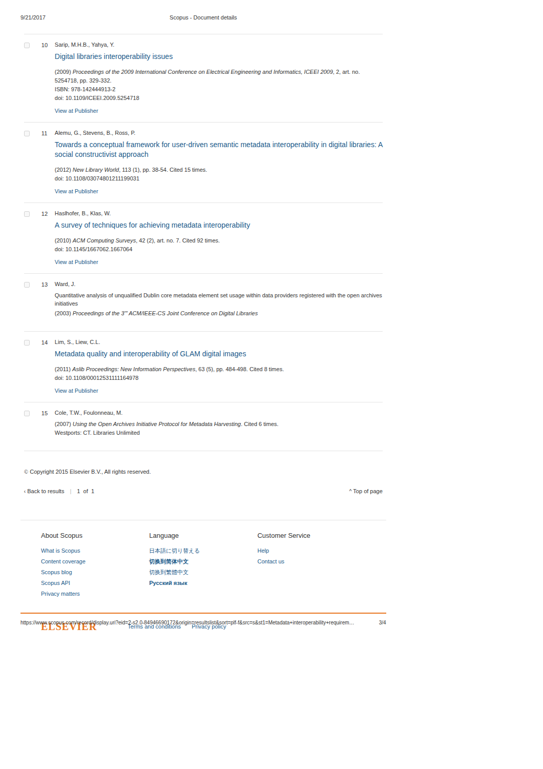9/21/2017
Scopus - Document details
10
Sarip, M.H.B., Yahya, Y.
Digital libraries interoperability issues
(2009) Proceedings of the 2009 International Conference on Electrical Engineering and Informatics, ICEEI 2009, 2, art. no. 5254718, pp. 329-332.
ISBN: 978-142444913-2
doi: 10.1109/ICEEI.2009.5254718
View at Publisher
11
Alemu, G., Stevens, B., Ross, P.
Towards a conceptual framework for user-driven semantic metadata interoperability in digital libraries: A social constructivist approach
(2012) New Library World, 113 (1), pp. 38-54. Cited 15 times.
doi: 10.1108/03074801211199031
View at Publisher
12
Haslhofer, B., Klas, W.
A survey of techniques for achieving metadata interoperability
(2010) ACM Computing Surveys, 42 (2), art. no. 7. Cited 92 times.
doi: 10.1145/1667062.1667064
View at Publisher
13
Ward, J.
Quantitative analysis of unqualified Dublin core metadata element set usage within data providers registered with the open archives initiatives
(2003) Proceedings of the 3'" ACM/IEEE-CS Joint Conference on Digital Libraries
14
Lim, S., Liew, C.L.
Metadata quality and interoperability of GLAM digital images
(2011) Aslib Proceedings: New Information Perspectives, 63 (5), pp. 484-498. Cited 8 times.
doi: 10.1108/00012531111164978
View at Publisher
15
Cole, T.W., Foulonneau, M.
(2007) Using the Open Archives Initiative Protocol for Metadata Harvesting. Cited 6 times.
Westports: CT. Libraries Unlimited
© Copyright 2015 Elsevier B.V., All rights reserved.
‹ Back to results | 1 of 1
^ Top of page
About Scopus
What is Scopus
Content coverage
Scopus blog
Scopus API
Privacy matters
Language
日本語に切り替える
切换到简体中文
切换到繁體中文
Русский язык
Customer Service
Help
Contact us
ELSEVIER
Terms and conditions Privacy policy
https://www.scopus.com/record/display.uri?eid=2-s2.0-84946690172&origin=resultslist&sort=plf-f&src=s&st1=Metadata+interoperability+requirem…
3/4